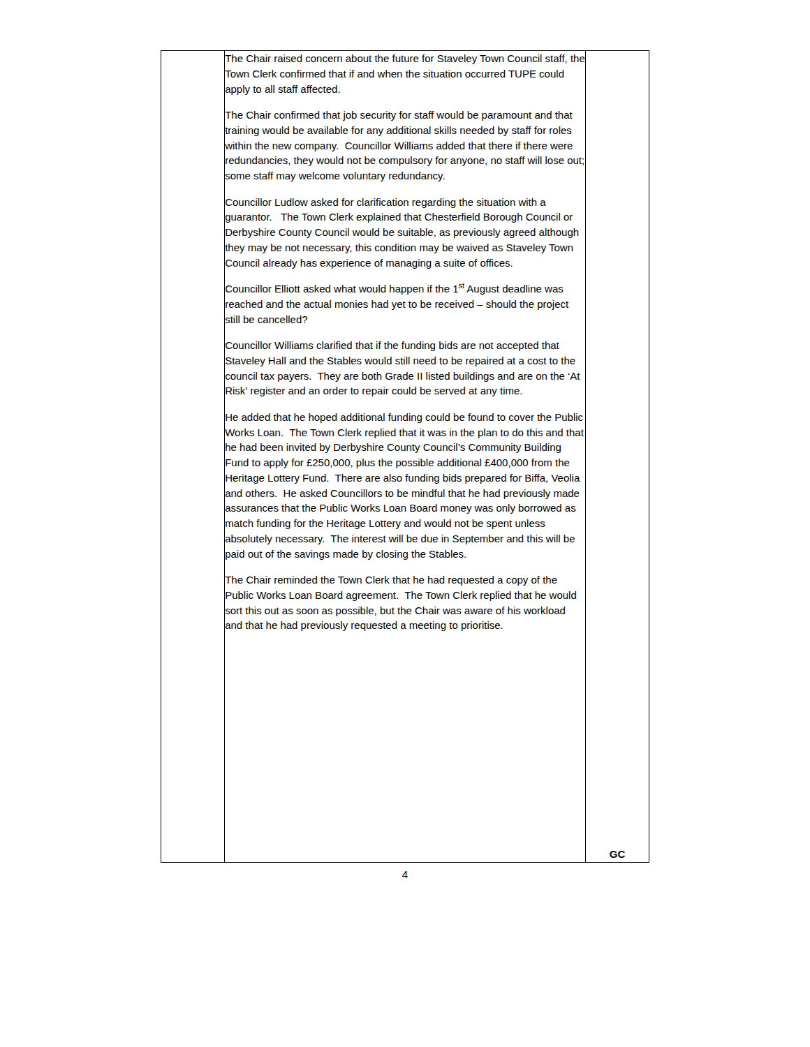| | The Chair raised concern about the future for Staveley Town Council staff, the Town Clerk confirmed that if and when the situation occurred TUPE could apply to all staff affected. The Chair confirmed that job security for staff would be paramount and that training would be available for any additional skills needed by staff for roles within the new company. Councillor Williams added that there if there were redundancies, they would not be compulsory for anyone, no staff will lose out; some staff may welcome voluntary redundancy. Councillor Ludlow asked for clarification regarding the situation with a guarantor. The Town Clerk explained that Chesterfield Borough Council or Derbyshire County Council would be suitable, as previously agreed although they may be not necessary, this condition may be waived as Staveley Town Council already has experience of managing a suite of offices. Councillor Elliott asked what would happen if the 1 st August deadline was reached and the actual monies had yet to be received – should the project still be cancelled? Councillor Williams clarified that if the funding bids are not accepted that Staveley Hall and the Stables would still need to be repaired at a cost to the council tax payers. They are both Grade II listed buildings and are on the ‘At Risk’ register and an order to repair could be served at any time. He added that he hoped additional funding could be found to cover the Public Works Loan. The Town Clerk replied that it was in the plan to do this and that he had been invited by Derbyshire County Council’s Community Building Fund to apply for £250,000, plus the possible additional £400,000 from the Heritage Lottery Fund. There are also funding bids prepared for Biffa, Veolia and others. He asked Councillors to be mindful that he had previously made assurances that the Public Works Loan Board money was only borrowed as match funding for the Heritage Lottery and would not be spent unless absolutely necessary. The interest will be due in September and this will be paid out of the savings made by closing the Stables. The Chair reminded the Town Clerk that he had requested a copy of the Public Works Loan Board agreement. The Town Clerk replied that he would sort this out as soon as possible, but the Chair was aware of his workload and that he had previously requested a meeting to prioritise. | GC |
4